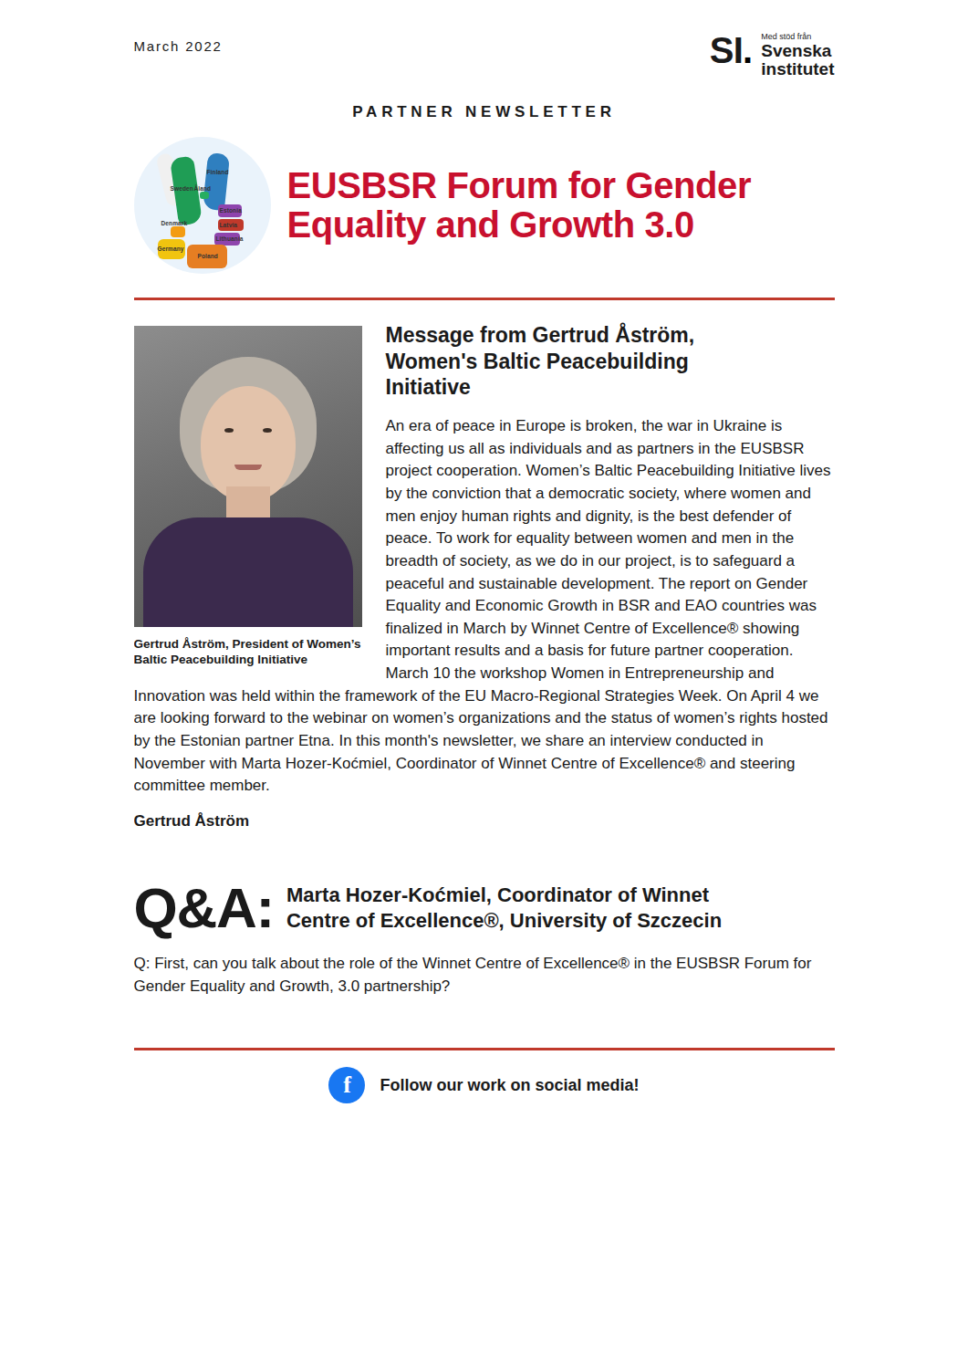March 2022
SI.
Med stöd från Svenska institutet
PARTNER NEWSLETTER
Sweden Finland Åland Estonia Latvia Lithuania Poland Germany Denmark
EUSBSR Forum for Gender
Equality and Growth 3.0
Gertrud Åström, President of Women’s Baltic Peacebuilding Initiative
Message from Gertrud Åström,
Women's Baltic Peacebuilding
Initiative
An era of peace in Europe is broken, the war in Ukraine is affecting us all as individuals and as partners in the EUSBSR project cooperation. Women’s Baltic Peacebuilding Initiative lives by the conviction that a democratic society, where women and men enjoy human rights and dignity, is the best defender of peace. To work for equality between women and men in the breadth of society, as we do in our project, is to safeguard a peaceful and sustainable development. The report on Gender Equality and Economic Growth in BSR and EAO countries was finalized in March by Winnet Centre of Excellence® showing important results and a basis for future partner cooperation. March 10 the workshop Women in Entrepreneurship and Innovation was held within the framework of the EU Macro-Regional Strategies Week. On April 4 we are looking forward to the webinar on women’s organizations and the status of women’s rights hosted by the Estonian partner Etna. In this month's newsletter, we share an interview conducted in November with Marta Hozer-Koćmiel, Coordinator of Winnet Centre of Excellence® and steering committee member.
Gertrud Åström
Q&A:
Marta Hozer-Koćmiel, Coordinator of Winnet
Centre of Excellence®, University of Szczecin
Q: First, can you talk about the role of the Winnet Centre of Excellence® in the EUSBSR Forum for Gender Equality and Growth, 3.0 partnership?
f
Follow our work on social media!